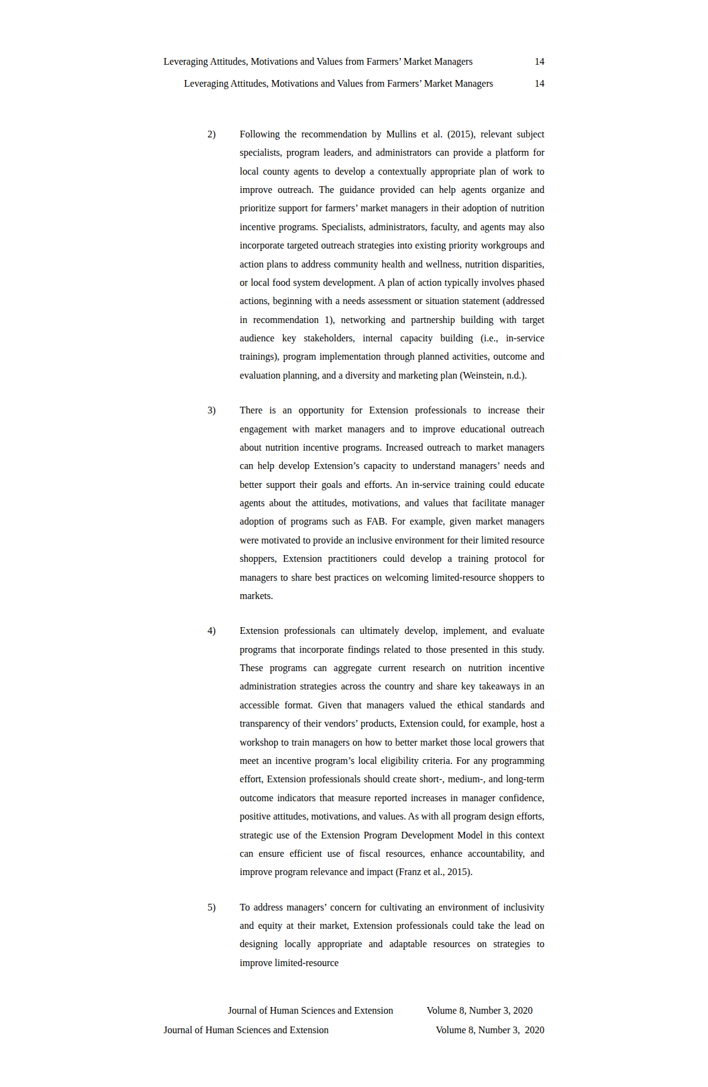Leveraging Attitudes, Motivations and Values from Farmers’ Market Managers
14
Leveraging Attitudes, Motivations and Values from Farmers’ Market Managers
14
2) Following the recommendation by Mullins et al. (2015), relevant subject specialists, program leaders, and administrators can provide a platform for local county agents to develop a contextually appropriate plan of work to improve outreach. The guidance provided can help agents organize and prioritize support for farmers’ market managers in their adoption of nutrition incentive programs. Specialists, administrators, faculty, and agents may also incorporate targeted outreach strategies into existing priority workgroups and action plans to address community health and wellness, nutrition disparities, or local food system development. A plan of action typically involves phased actions, beginning with a needs assessment or situation statement (addressed in recommendation 1), networking and partnership building with target audience key stakeholders, internal capacity building (i.e., in-service trainings), program implementation through planned activities, outcome and evaluation planning, and a diversity and marketing plan (Weinstein, n.d.).
3) There is an opportunity for Extension professionals to increase their engagement with market managers and to improve educational outreach about nutrition incentive programs. Increased outreach to market managers can help develop Extension’s capacity to understand managers’ needs and better support their goals and efforts. An in-service training could educate agents about the attitudes, motivations, and values that facilitate manager adoption of programs such as FAB. For example, given market managers were motivated to provide an inclusive environment for their limited resource shoppers, Extension practitioners could develop a training protocol for managers to share best practices on welcoming limited-resource shoppers to markets.
4) Extension professionals can ultimately develop, implement, and evaluate programs that incorporate findings related to those presented in this study. These programs can aggregate current research on nutrition incentive administration strategies across the country and share key takeaways in an accessible format. Given that managers valued the ethical standards and transparency of their vendors’ products, Extension could, for example, host a workshop to train managers on how to better market those local growers that meet an incentive program’s local eligibility criteria. For any programming effort, Extension professionals should create short-, medium-, and long-term outcome indicators that measure reported increases in manager confidence, positive attitudes, motivations, and values. As with all program design efforts, strategic use of the Extension Program Development Model in this context can ensure efficient use of fiscal resources, enhance accountability, and improve program relevance and impact (Franz et al., 2015).
5) To address managers’ concern for cultivating an environment of inclusivity and equity at their market, Extension professionals could take the lead on designing locally appropriate and adaptable resources on strategies to improve limited-resource
Journal of Human Sciences and Extension
Volume 8, Number 3, 2020
Journal of Human Sciences and Extension
Volume 8, Number 3, 2020